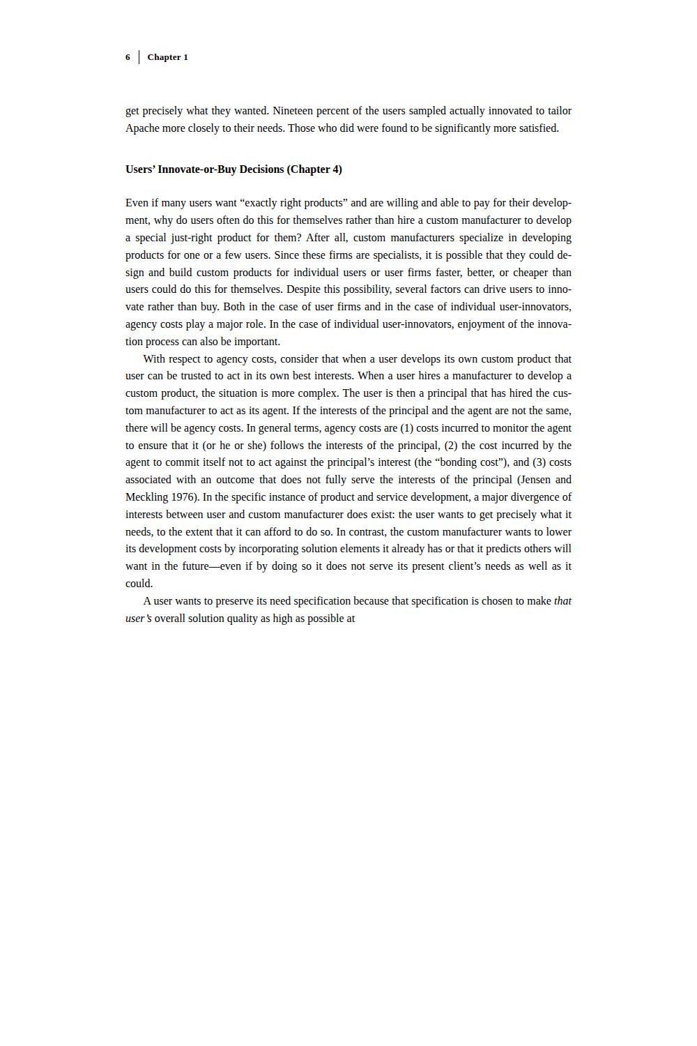6 Chapter 1
get precisely what they wanted. Nineteen percent of the users sampled actually innovated to tailor Apache more closely to their needs. Those who did were found to be significantly more satisfied.
Users’ Innovate-or-Buy Decisions (Chapter 4)
Even if many users want “exactly right products” and are willing and able to pay for their development, why do users often do this for themselves rather than hire a custom manufacturer to develop a special just-right product for them? After all, custom manufacturers specialize in developing products for one or a few users. Since these firms are specialists, it is possible that they could design and build custom products for individual users or user firms faster, better, or cheaper than users could do this for themselves. Despite this possibility, several factors can drive users to innovate rather than buy. Both in the case of user firms and in the case of individual user-innovators, agency costs play a major role. In the case of individual user-innovators, enjoyment of the innovation process can also be important.
With respect to agency costs, consider that when a user develops its own custom product that user can be trusted to act in its own best interests. When a user hires a manufacturer to develop a custom product, the situation is more complex. The user is then a principal that has hired the custom manufacturer to act as its agent. If the interests of the principal and the agent are not the same, there will be agency costs. In general terms, agency costs are (1) costs incurred to monitor the agent to ensure that it (or he or she) follows the interests of the principal, (2) the cost incurred by the agent to commit itself not to act against the principal’s interest (the “bonding cost”), and (3) costs associated with an outcome that does not fully serve the interests of the principal (Jensen and Meckling 1976). In the specific instance of product and service development, a major divergence of interests between user and custom manufacturer does exist: the user wants to get precisely what it needs, to the extent that it can afford to do so. In contrast, the custom manufacturer wants to lower its development costs by incorporating solution elements it already has or that it predicts others will want in the future—even if by doing so it does not serve its present client’s needs as well as it could.
A user wants to preserve its need specification because that specification is chosen to make that user’s overall solution quality as high as possible at